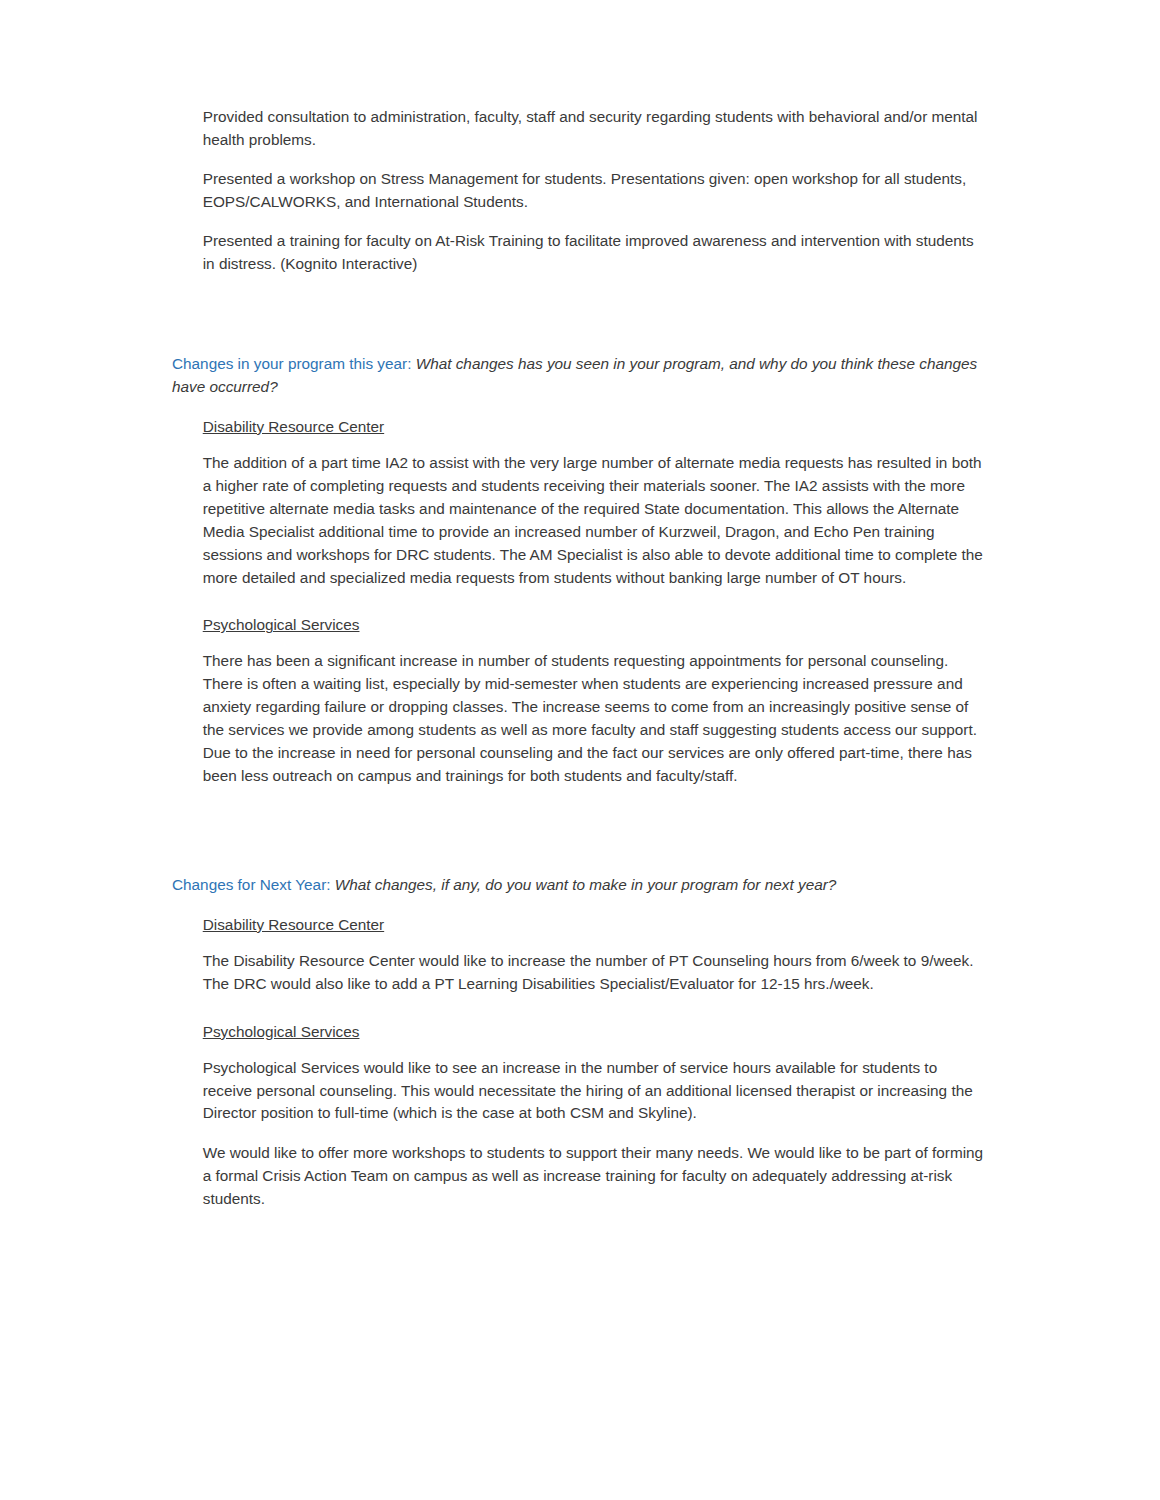Provided consultation to administration, faculty, staff and security regarding students with behavioral and/or mental health problems.
Presented a workshop on Stress Management for students. Presentations given: open workshop for all students, EOPS/CALWORKS, and International Students.
Presented a training for faculty on At-Risk Training to facilitate improved awareness and intervention with students in distress. (Kognito Interactive)
Changes in your program this year: What changes has you seen in your program, and why do you think these changes have occurred?
Disability Resource Center
The addition of a part time IA2 to assist with the very large number of alternate media requests has resulted in both a higher rate of completing requests and students receiving their materials sooner. The IA2 assists with the more repetitive alternate media tasks and maintenance of the required State documentation. This allows the Alternate Media Specialist additional time to provide an increased number of Kurzweil, Dragon, and Echo Pen training sessions and workshops for DRC students. The AM Specialist is also able to devote additional time to complete the more detailed and specialized media requests from students without banking large number of OT hours.
Psychological Services
There has been a significant increase in number of students requesting appointments for personal counseling. There is often a waiting list, especially by mid-semester when students are experiencing increased pressure and anxiety regarding failure or dropping classes. The increase seems to come from an increasingly positive sense of the services we provide among students as well as more faculty and staff suggesting students access our support. Due to the increase in need for personal counseling and the fact our services are only offered part-time, there has been less outreach on campus and trainings for both students and faculty/staff.
Changes for Next Year: What changes, if any, do you want to make in your program for next year?
Disability Resource Center
The Disability Resource Center would like to increase the number of PT Counseling hours from 6/week to 9/week. The DRC would also like to add a PT Learning Disabilities Specialist/Evaluator for 12-15 hrs./week.
Psychological Services
Psychological Services would like to see an increase in the number of service hours available for students to receive personal counseling. This would necessitate the hiring of an additional licensed therapist or increasing the Director position to full-time (which is the case at both CSM and Skyline).
We would like to offer more workshops to students to support their many needs. We would like to be part of forming a formal Crisis Action Team on campus as well as increase training for faculty on adequately addressing at-risk students.